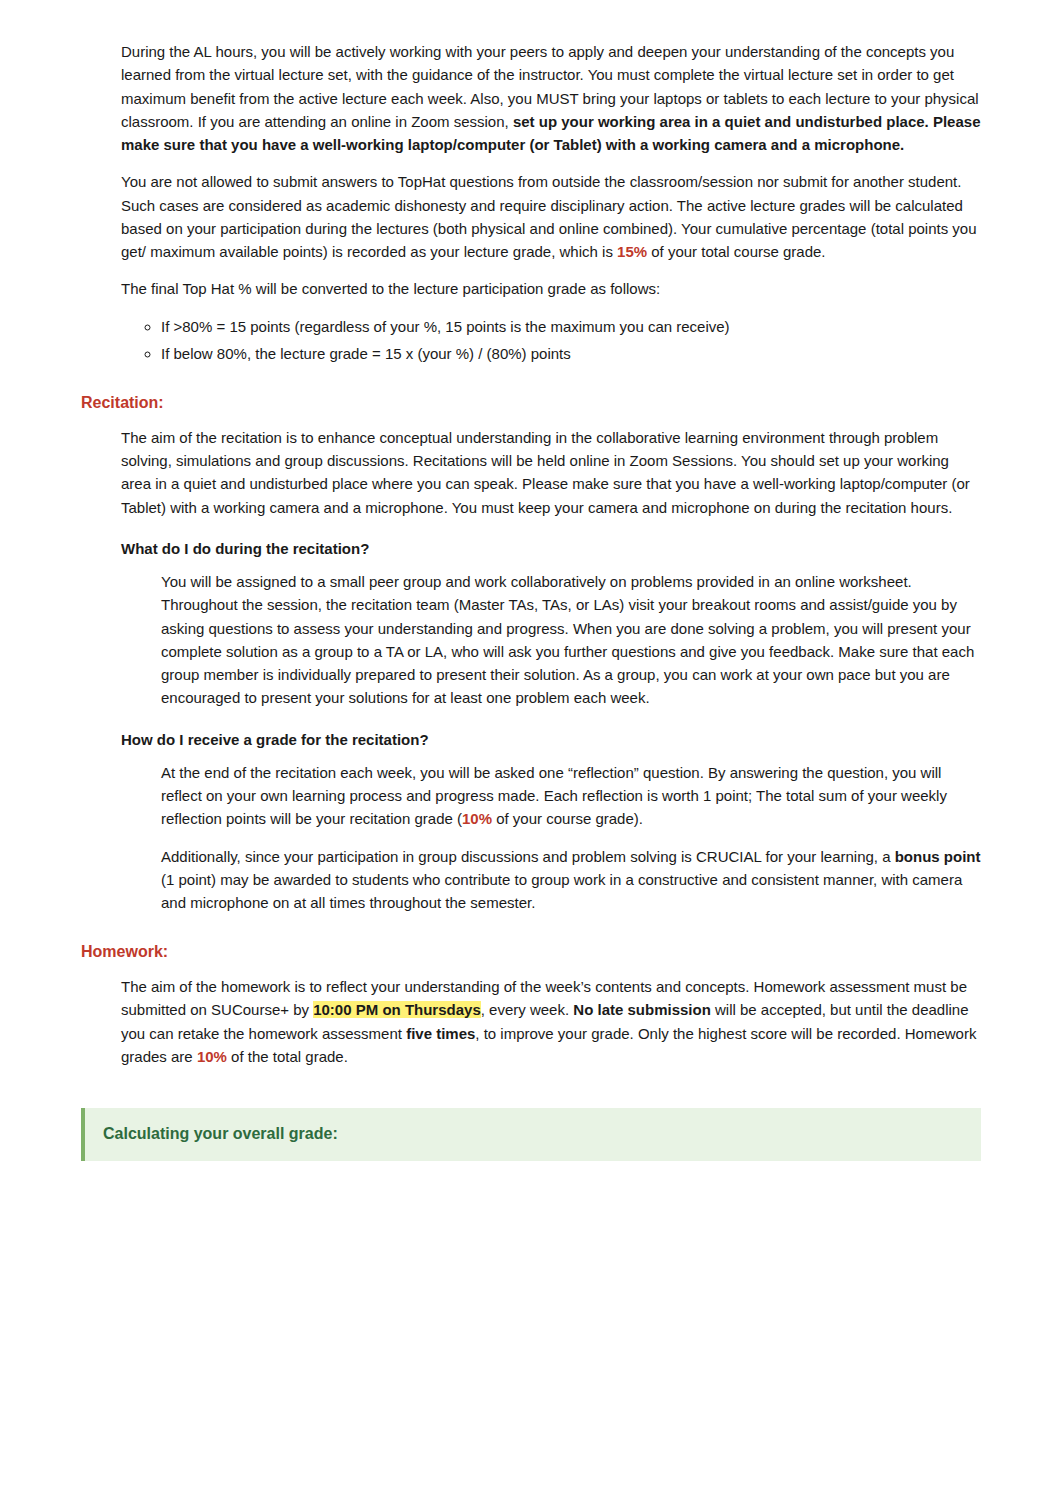During the AL hours, you will be actively working with your peers to apply and deepen your understanding of the concepts you learned from the virtual lecture set, with the guidance of the instructor. You must complete the virtual lecture set in order to get maximum benefit from the active lecture each week. Also, you MUST bring your laptops or tablets to each lecture to your physical classroom. If you are attending an online in Zoom session, set up your working area in a quiet and undisturbed place. Please make sure that you have a well-working laptop/computer (or Tablet) with a working camera and a microphone.
You are not allowed to submit answers to TopHat questions from outside the classroom/session nor submit for another student. Such cases are considered as academic dishonesty and require disciplinary action. The active lecture grades will be calculated based on your participation during the lectures (both physical and online combined). Your cumulative percentage (total points you get/ maximum available points) is recorded as your lecture grade, which is 15% of your total course grade.
The final Top Hat % will be converted to the lecture participation grade as follows:
If >80% = 15 points (regardless of your %, 15 points is the maximum you can receive)
If below 80%, the lecture grade = 15 x (your %) / (80%) points
Recitation:
The aim of the recitation is to enhance conceptual understanding in the collaborative learning environment through problem solving, simulations and group discussions. Recitations will be held online in Zoom Sessions. You should set up your working area in a quiet and undisturbed place where you can speak. Please make sure that you have a well-working laptop/computer (or Tablet) with a working camera and a microphone. You must keep your camera and microphone on during the recitation hours.
What do I do during the recitation?
You will be assigned to a small peer group and work collaboratively on problems provided in an online worksheet. Throughout the session, the recitation team (Master TAs, TAs, or LAs) visit your breakout rooms and assist/guide you by asking questions to assess your understanding and progress. When you are done solving a problem, you will present your complete solution as a group to a TA or LA, who will ask you further questions and give you feedback. Make sure that each group member is individually prepared to present their solution. As a group, you can work at your own pace but you are encouraged to present your solutions for at least one problem each week.
How do I receive a grade for the recitation?
At the end of the recitation each week, you will be asked one “reflection” question. By answering the question, you will reflect on your own learning process and progress made. Each reflection is worth 1 point; The total sum of your weekly reflection points will be your recitation grade (10% of your course grade).
Additionally, since your participation in group discussions and problem solving is CRUCIAL for your learning, a bonus point (1 point) may be awarded to students who contribute to group work in a constructive and consistent manner, with camera and microphone on at all times throughout the semester.
Homework:
The aim of the homework is to reflect your understanding of the week’s contents and concepts. Homework assessment must be submitted on SUCourse+ by 10:00 PM on Thursdays, every week. No late submission will be accepted, but until the deadline you can retake the homework assessment five times, to improve your grade. Only the highest score will be recorded. Homework grades are 10% of the total grade.
Calculating your overall grade: